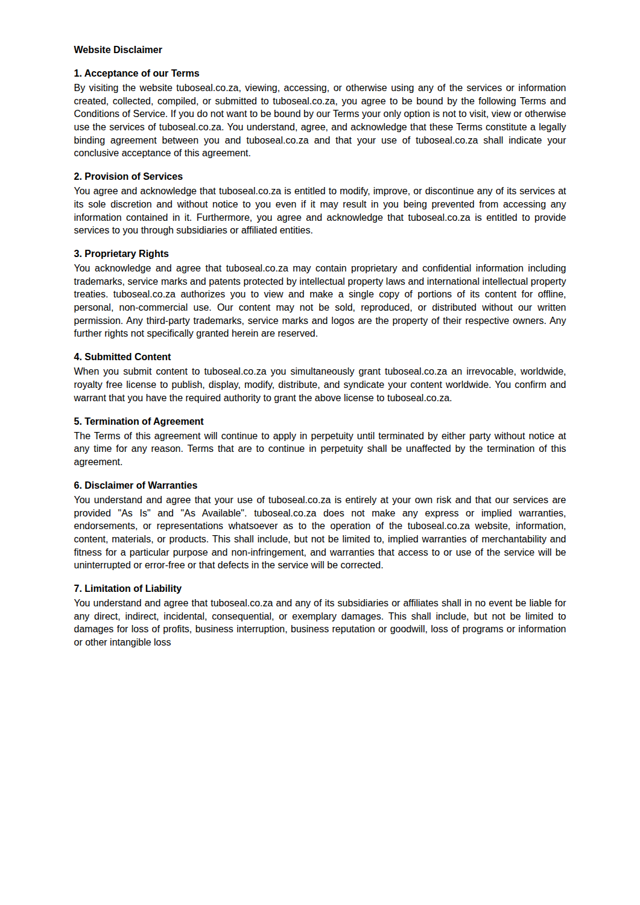Website Disclaimer
1. Acceptance of our Terms
By visiting the website tuboseal.co.za, viewing, accessing, or otherwise using any of the services or information created, collected, compiled, or submitted to tuboseal.co.za, you agree to be bound by the following Terms and Conditions of Service. If you do not want to be bound by our Terms your only option is not to visit, view or otherwise use the services of tuboseal.co.za. You understand, agree, and acknowledge that these Terms constitute a legally binding agreement between you and tuboseal.co.za and that your use of tuboseal.co.za shall indicate your conclusive acceptance of this agreement.
2. Provision of Services
You agree and acknowledge that tuboseal.co.za is entitled to modify, improve, or discontinue any of its services at its sole discretion and without notice to you even if it may result in you being prevented from accessing any information contained in it. Furthermore, you agree and acknowledge that tuboseal.co.za is entitled to provide services to you through subsidiaries or affiliated entities.
3. Proprietary Rights
You acknowledge and agree that tuboseal.co.za may contain proprietary and confidential information including trademarks, service marks and patents protected by intellectual property laws and international intellectual property treaties. tuboseal.co.za authorizes you to view and make a single copy of portions of its content for offline, personal, non-commercial use. Our content may not be sold, reproduced, or distributed without our written permission. Any third-party trademarks, service marks and logos are the property of their respective owners. Any further rights not specifically granted herein are reserved.
4. Submitted Content
When you submit content to tuboseal.co.za you simultaneously grant tuboseal.co.za an irrevocable, worldwide, royalty free license to publish, display, modify, distribute, and syndicate your content worldwide. You confirm and warrant that you have the required authority to grant the above license to tuboseal.co.za.
5. Termination of Agreement
The Terms of this agreement will continue to apply in perpetuity until terminated by either party without notice at any time for any reason. Terms that are to continue in perpetuity shall be unaffected by the termination of this agreement.
6. Disclaimer of Warranties
You understand and agree that your use of tuboseal.co.za is entirely at your own risk and that our services are provided "As Is" and "As Available". tuboseal.co.za does not make any express or implied warranties, endorsements, or representations whatsoever as to the operation of the tuboseal.co.za website, information, content, materials, or products. This shall include, but not be limited to, implied warranties of merchantability and fitness for a particular purpose and non-infringement, and warranties that access to or use of the service will be uninterrupted or error-free or that defects in the service will be corrected.
7. Limitation of Liability
You understand and agree that tuboseal.co.za and any of its subsidiaries or affiliates shall in no event be liable for any direct, indirect, incidental, consequential, or exemplary damages. This shall include, but not be limited to damages for loss of profits, business interruption, business reputation or goodwill, loss of programs or information or other intangible loss